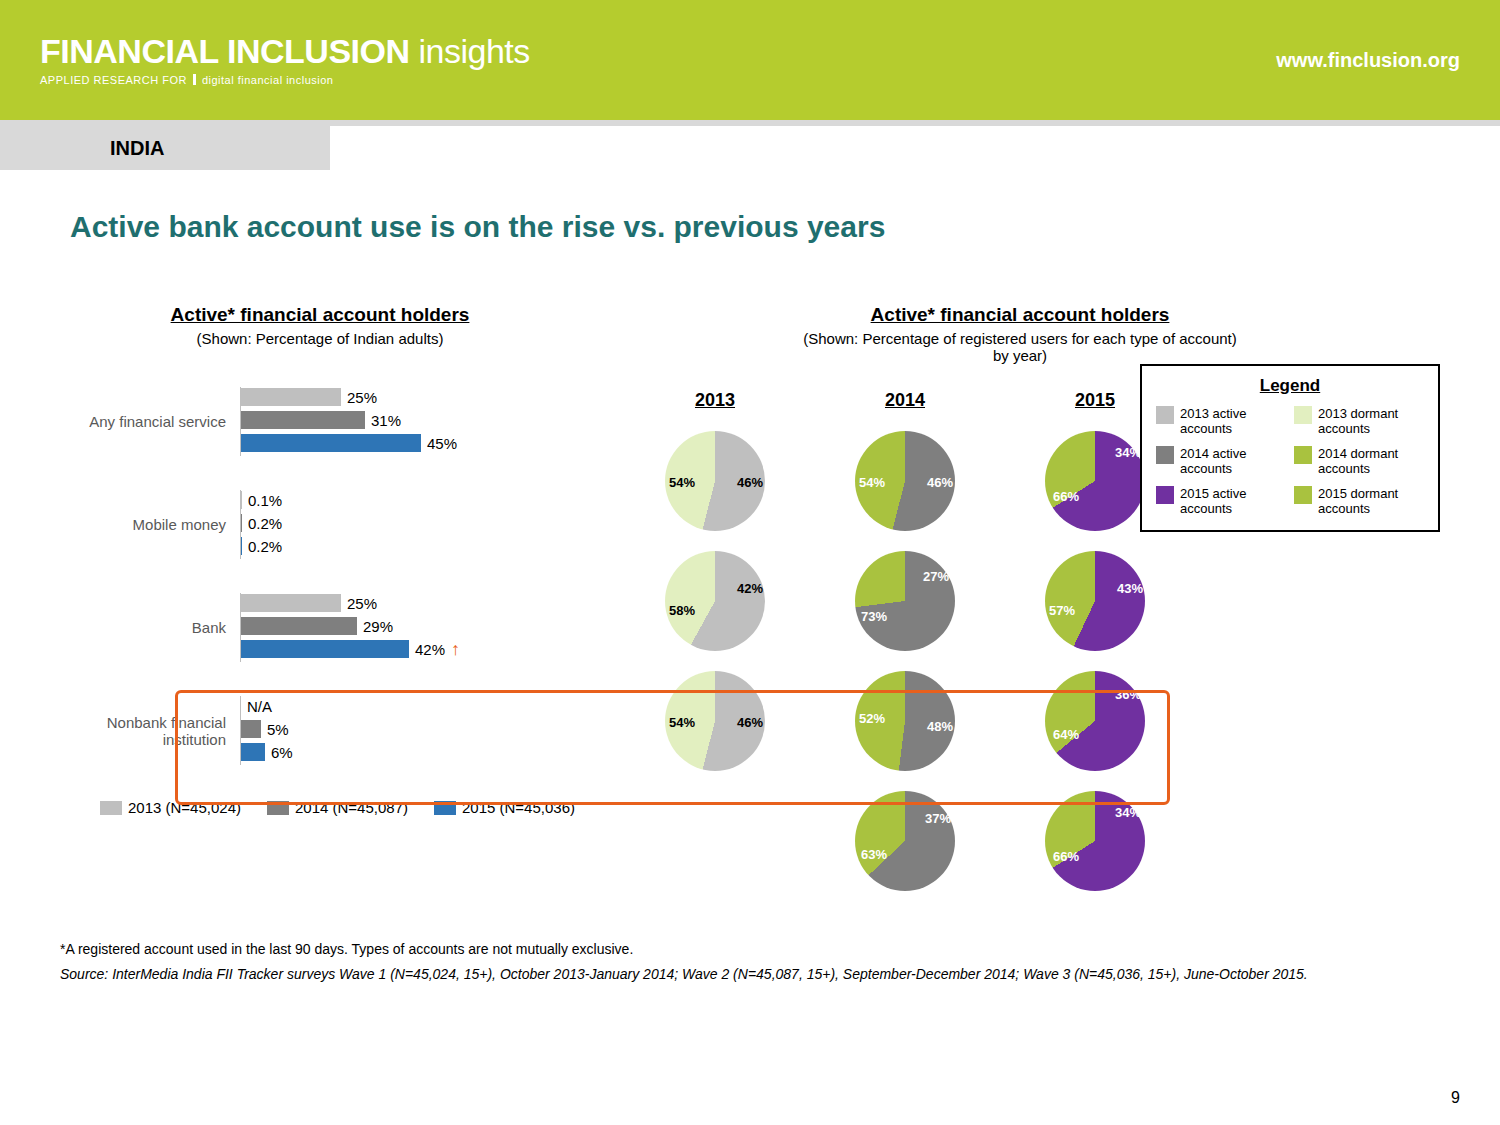FINANCIAL INCLUSION insights
APPLIED RESEARCH FOR digital financial inclusion
www.finclusion.org
INDIA
Active bank account use is on the rise vs. previous years
Active* financial account holders
(Shown: Percentage of Indian adults)
Any financial service
25%
31%
45%
Mobile money
0.1%
0.2%
0.2%
Bank
25%
29%
42%↑
Nonbank financial institution
N/A
5%
6%
2013 (N=45,024) 2014 (N=45,087) 2015 (N=45,036)
Active* financial account holders
(Shown: Percentage of registered users for each type of account)
by year)
201320142015
54% 46%
54% 46%
66% 34%
58% 42%
73% 27%
57% 43%
54% 46%
52% 48%
64% 36%
63% 37%
66% 34%
Legend
2013 active accounts
2013 dormant accounts
2014 active accounts
2014 dormant accounts
2015 active accounts
2015 dormant accounts
*A registered account used in the last 90 days. Types of accounts are not mutually exclusive.
Source: InterMedia India FII Tracker surveys Wave 1 (N=45,024, 15+), October 2013-January 2014; Wave 2 (N=45,087, 15+), September-December 2014; Wave 3 (N=45,036, 15+), June-October 2015.
9